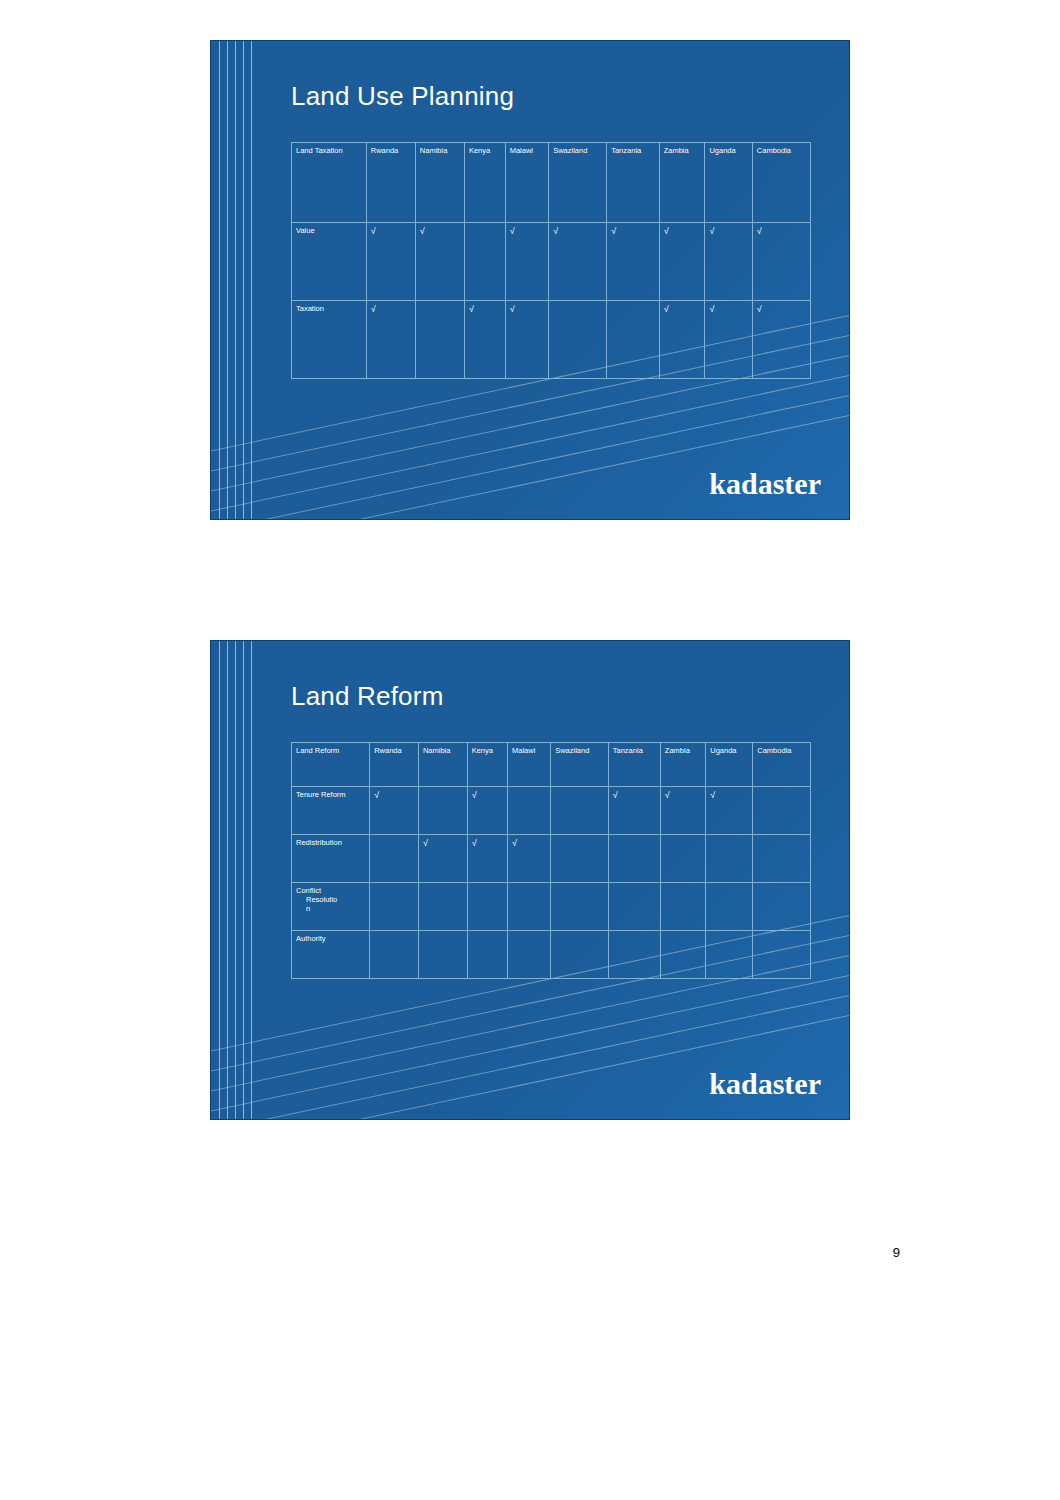Land Use Planning
| Land Taxation | Rwanda | Namibia | Kenya | Malawi | Swaziland | Tanzania | Zambia | Uganda | Cambodia |
| --- | --- | --- | --- | --- | --- | --- | --- | --- | --- |
| Value | √ | √ | | √ | √ | √ | √ | √ | √ |
| Taxation | √ | | √ | √ | | | √ | √ | √ |
kadaster
Land Reform
| Land Reform | Rwanda | Namibia | Kenya | Malawi | Swaziland | Tanzania | Zambia | Uganda | Cambodia |
| --- | --- | --- | --- | --- | --- | --- | --- | --- | --- |
| Tenure Reform | √ | | √ | | | √ | √ | √ | |
| Redistribution | | √ | √ | √ | | | | | |
| Conflict Resolutio n | | | | | | | | | |
| Authority | | | | | | | | | |
kadaster
9